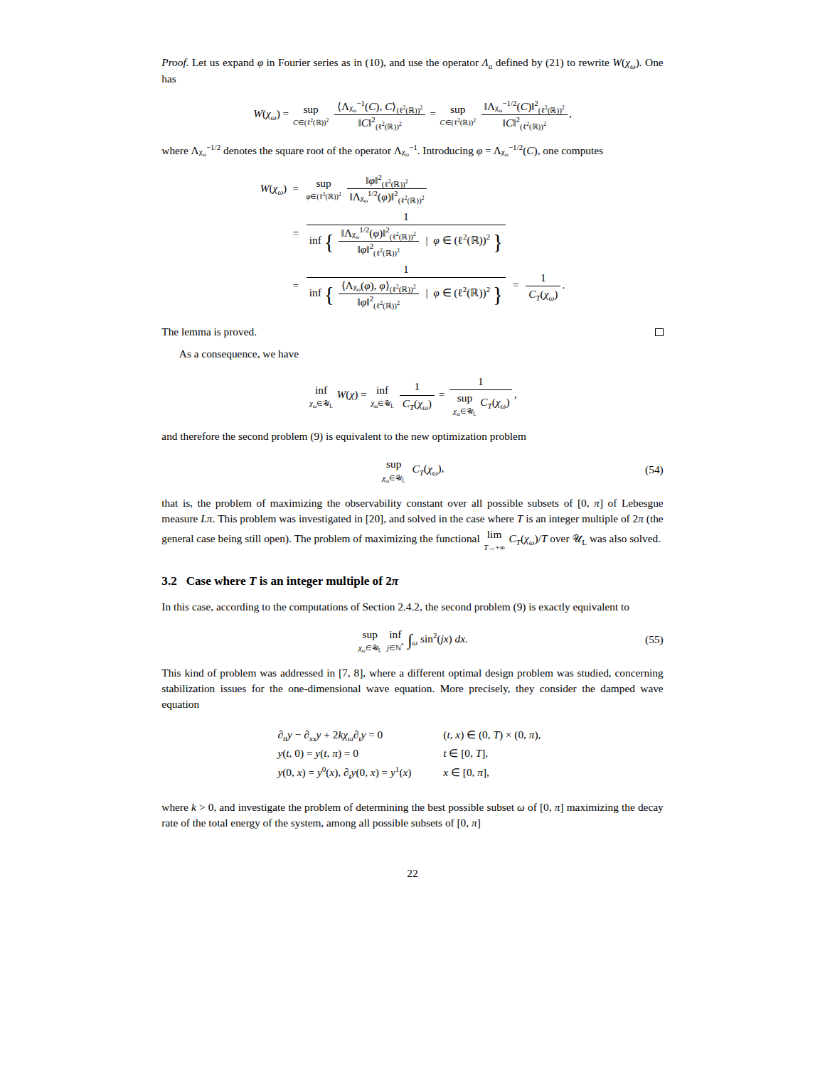Proof. Let us expand φ in Fourier series as in (10), and use the operator Λa defined by (21) to rewrite W(χω). One has
W(χω) = sup C∈(ℓ2(ℝ))2 ⟨Λχω−1(C), C⟩(ℓ2(ℝ))2‖C‖2(ℓ2(ℝ))2 = sup C∈(ℓ2(ℝ))2 ‖Λχω−1/2(C)‖2(ℓ2(ℝ))2‖C‖2(ℓ2(ℝ))2,
where Λχω−1/2 denotes the square root of the operator Λχω−1. Introducing φ = Λχω−1/2(C), one computes
| W ( χ ω ) | = | sup φ ∈(ℓ 2 (ℝ)) 2 ‖ φ ‖ 2 (ℓ 2 (ℝ)) 2 ‖Λ χ ω 1/2 ( φ )‖ 2 (ℓ 2 (ℝ)) 2 |
| | = | 1 inf { ‖Λ χ ω 1/2 ( φ )‖ 2 (ℓ 2 (ℝ)) 2 ‖ φ ‖ 2 (ℓ 2 (ℝ)) 2 / φ ∈ (ℓ 2 (ℝ)) 2 } |
| | = | 1 inf { ⟨Λ χ ω ( φ ), φ ⟩ (ℓ 2 (ℝ)) 2 ‖ φ ‖ 2 (ℓ 2 (ℝ)) 2 / φ ∈ (ℓ 2 (ℝ)) 2 } = 1 C T ( χ ω ) . |
The lemma is proved.
As a consequence, we have
inf χω∈𝒰L W(χ) = inf χω∈𝒰L 1 CT(χω) = 1 sup χω∈𝒰L CT(χω),
and therefore the second problem (9) is equivalent to the new optimization problem
sup χω∈𝒰L CT(χω), (54)
that is, the problem of maximizing the observability constant over all possible subsets of [0, π] of Lebesgue measure Lπ. This problem was investigated in [20], and solved in the case where T is an integer multiple of 2π (the general case being still open). The problem of maximizing the functional lim T→+∞ CT(χω)/T over 𝒰L was also solved.
3.2 Case where T is an integer multiple of 2π
In this case, according to the computations of Section 2.4.2, the second problem (9) is exactly equivalent to
sup χω∈𝒰L inf j∈ℕ* ∫ω sin2(jx) dx. (55)
This kind of problem was addressed in [7, 8], where a different optimal design problem was studied, concerning stabilization issues for the one-dimensional wave equation. More precisely, they consider the damped wave equation
| ∂ tt y − ∂ xx y + 2 k χ ω ∂ t y = 0 | ( t , x ) ∈ (0, T ) × (0, π ), |
| y ( t , 0) = y ( t , π ) = 0 | t ∈ [0, T ], |
| y (0, x ) = y 0 ( x ), ∂ t y (0, x ) = y 1 ( x ) | x ∈ [0, π ], |
where k > 0, and investigate the problem of determining the best possible subset ω of [0, π] maximizing the decay rate of the total energy of the system, among all possible subsets of [0, π]
22